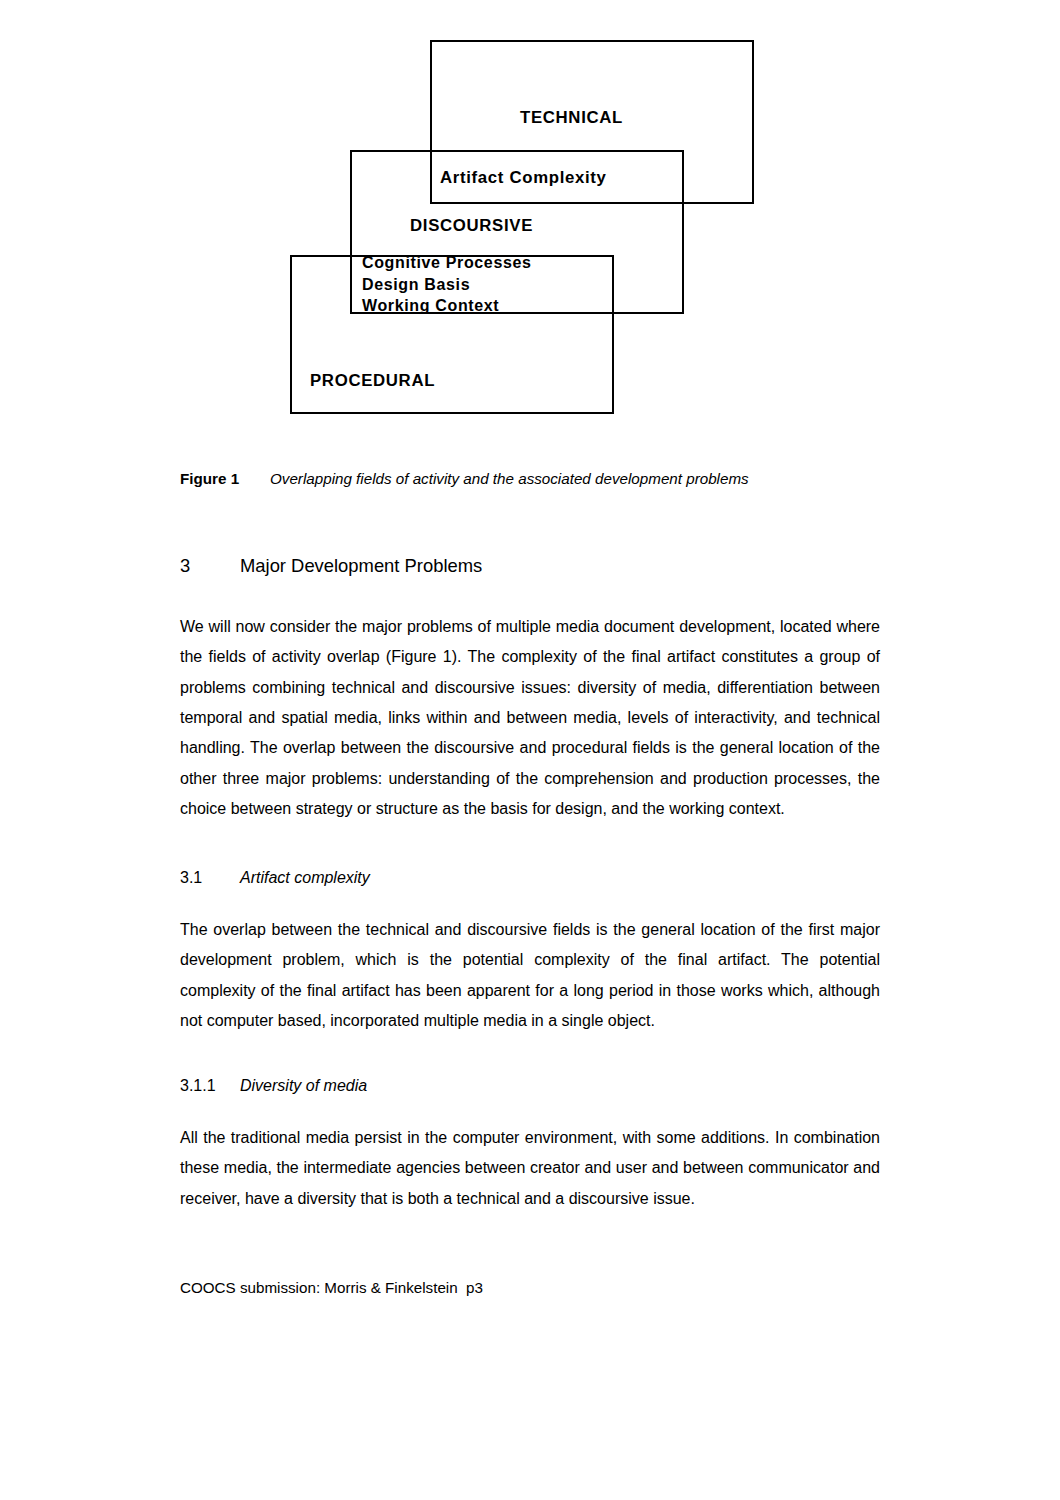TECHNICAL
DISCOURSIVE
PROCEDURAL
Artifact Complexity
Cognitive Processes
Design Basis
Working Context
Figure 1 Overlapping fields of activity and the associated development problems
3 Major Development Problems
We will now consider the major problems of multiple media document development, located where the fields of activity overlap (Figure 1). The complexity of the final artifact constitutes a group of problems combining technical and discoursive issues: diversity of media, differentiation between temporal and spatial media, links within and between media, levels of interactivity, and technical handling. The overlap between the discoursive and procedural fields is the general location of the other three major problems: understanding of the comprehension and production processes, the choice between strategy or structure as the basis for design, and the working context.
3.1 Artifact complexity
The overlap between the technical and discoursive fields is the general location of the first major development problem, which is the potential complexity of the final artifact. The potential complexity of the final artifact has been apparent for a long period in those works which, although not computer based, incorporated multiple media in a single object.
3.1.1 Diversity of media
All the traditional media persist in the computer environment, with some additions. In combination these media, the intermediate agencies between creator and user and between communicator and receiver, have a diversity that is both a technical and a discoursive issue.
COOCS submission: Morris & Finkelstein p3